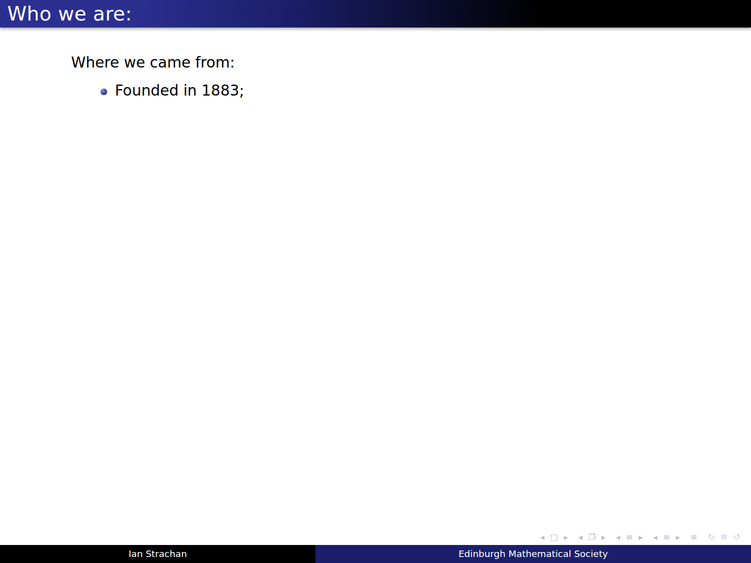Who we are:
Where we came from:
Founded in 1883;
◂ □ ▸ ◂ ❐ ▸ ◂ ≡ ▸ ◂ ≡ ▸ ≡ ↻ ✲ ↺
Ian Strachan
Edinburgh Mathematical Society